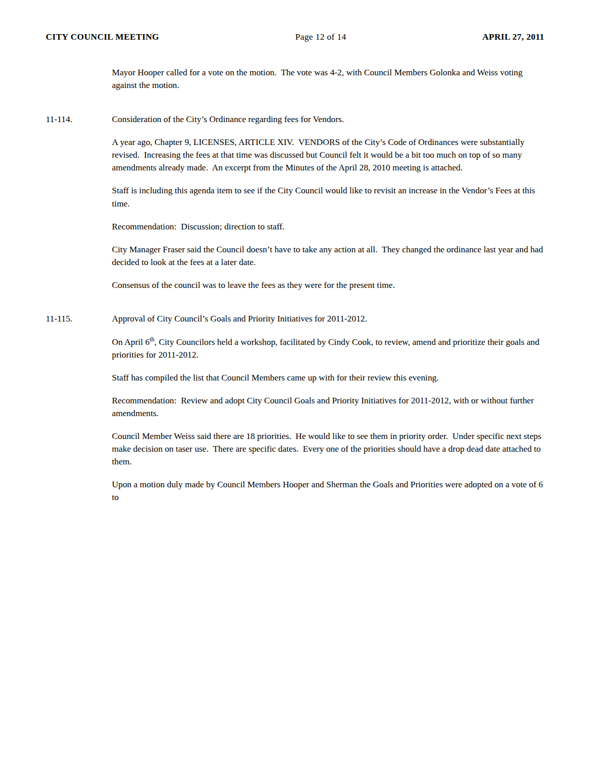City Council Meeting Page 12 of 14 April 27, 2011
Mayor Hooper called for a vote on the motion. The vote was 4-2, with Council Members Golonka and Weiss voting against the motion.
11-114.
Consideration of the City’s Ordinance regarding fees for Vendors.
A year ago, Chapter 9, LICENSES, ARTICLE XIV. VENDORS of the City’s Code of Ordinances were substantially revised. Increasing the fees at that time was discussed but Council felt it would be a bit too much on top of so many amendments already made. An excerpt from the Minutes of the April 28, 2010 meeting is attached.
Staff is including this agenda item to see if the City Council would like to revisit an increase in the Vendor’s Fees at this time.
Recommendation: Discussion; direction to staff.
City Manager Fraser said the Council doesn’t have to take any action at all. They changed the ordinance last year and had decided to look at the fees at a later date.
Consensus of the council was to leave the fees as they were for the present time.
11-115.
Approval of City Council’s Goals and Priority Initiatives for 2011-2012.
On April 6th, City Councilors held a workshop, facilitated by Cindy Cook, to review, amend and prioritize their goals and priorities for 2011-2012.
Staff has compiled the list that Council Members came up with for their review this evening.
Recommendation: Review and adopt City Council Goals and Priority Initiatives for 2011-2012, with or without further amendments.
Council Member Weiss said there are 18 priorities. He would like to see them in priority order. Under specific next steps make decision on taser use. There are specific dates. Every one of the priorities should have a drop dead date attached to them.
Upon a motion duly made by Council Members Hooper and Sherman the Goals and Priorities were adopted on a vote of 6 to